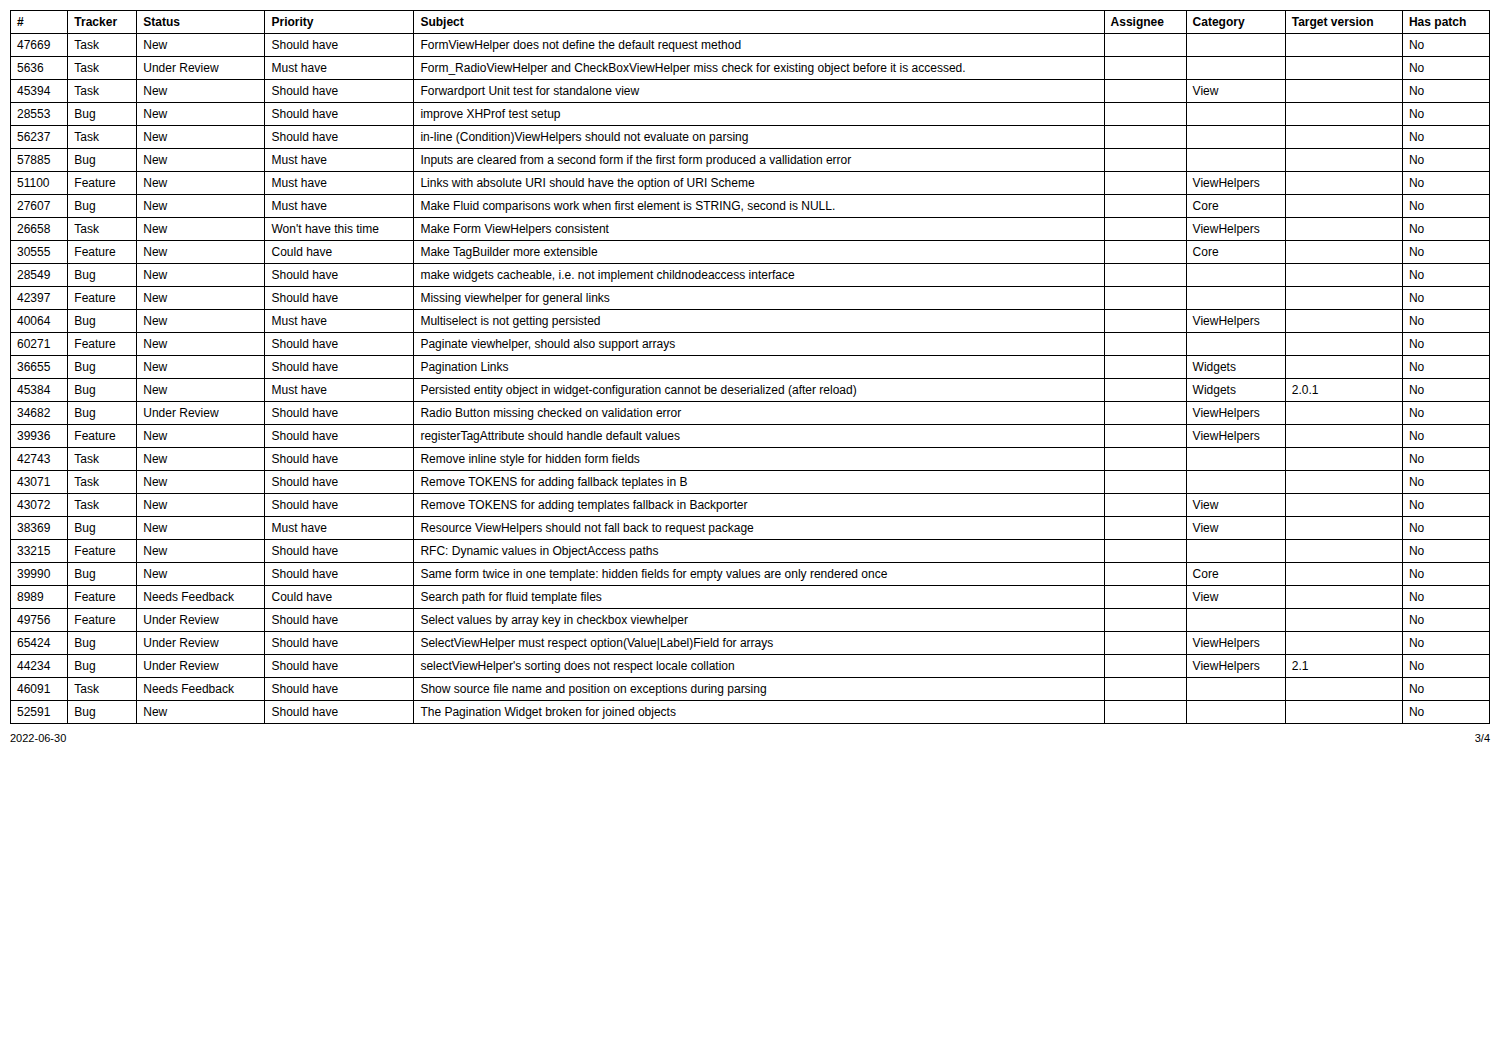| # | Tracker | Status | Priority | Subject | Assignee | Category | Target version | Has patch |
| --- | --- | --- | --- | --- | --- | --- | --- | --- |
| 47669 | Task | New | Should have | FormViewHelper does not define the default request method | | | | No |
| 5636 | Task | Under Review | Must have | Form_RadioViewHelper and CheckBoxViewHelper miss check for existing object before it is accessed. | | | | No |
| 45394 | Task | New | Should have | Forwardport Unit test for standalone view | | View | | No |
| 28553 | Bug | New | Should have | improve XHProf test setup | | | | No |
| 56237 | Task | New | Should have | in-line (Condition)ViewHelpers should not evaluate on parsing | | | | No |
| 57885 | Bug | New | Must have | Inputs are cleared from a second form if the first form produced a vallidation error | | | | No |
| 51100 | Feature | New | Must have | Links with absolute URI should have the option of URI Scheme | | ViewHelpers | | No |
| 27607 | Bug | New | Must have | Make Fluid comparisons work when first element is STRING, second is NULL. | | Core | | No |
| 26658 | Task | New | Won't have this time | Make Form ViewHelpers consistent | | ViewHelpers | | No |
| 30555 | Feature | New | Could have | Make TagBuilder more extensible | | Core | | No |
| 28549 | Bug | New | Should have | make widgets cacheable, i.e. not implement childnodeaccess interface | | | | No |
| 42397 | Feature | New | Should have | Missing viewhelper for general links | | | | No |
| 40064 | Bug | New | Must have | Multiselect is not getting persisted | | ViewHelpers | | No |
| 60271 | Feature | New | Should have | Paginate viewhelper, should also support arrays | | | | No |
| 36655 | Bug | New | Should have | Pagination Links | | Widgets | | No |
| 45384 | Bug | New | Must have | Persisted entity object in widget-configuration cannot be deserialized (after reload) | | Widgets | 2.0.1 | No |
| 34682 | Bug | Under Review | Should have | Radio Button missing checked on validation error | | ViewHelpers | | No |
| 39936 | Feature | New | Should have | registerTagAttribute should handle default values | | ViewHelpers | | No |
| 42743 | Task | New | Should have | Remove inline style for hidden form fields | | | | No |
| 43071 | Task | New | Should have | Remove TOKENS for adding fallback teplates in B | | | | No |
| 43072 | Task | New | Should have | Remove TOKENS for adding templates fallback in Backporter | | View | | No |
| 38369 | Bug | New | Must have | Resource ViewHelpers should not fall back to request package | | View | | No |
| 33215 | Feature | New | Should have | RFC: Dynamic values in ObjectAccess paths | | | | No |
| 39990 | Bug | New | Should have | Same form twice in one template: hidden fields for empty values are only rendered once | | Core | | No |
| 8989 | Feature | Needs Feedback | Could have | Search path for fluid template files | | View | | No |
| 49756 | Feature | Under Review | Should have | Select values by array key in checkbox viewhelper | | | | No |
| 65424 | Bug | Under Review | Should have | SelectViewHelper must respect option(Value/Label)Field for arrays | | ViewHelpers | | No |
| 44234 | Bug | Under Review | Should have | selectViewHelper's sorting does not respect locale collation | | ViewHelpers | 2.1 | No |
| 46091 | Task | Needs Feedback | Should have | Show source file name and position on exceptions during parsing | | | | No |
| 52591 | Bug | New | Should have | The Pagination Widget broken for joined objects | | | | No |
2022-06-30 3/4